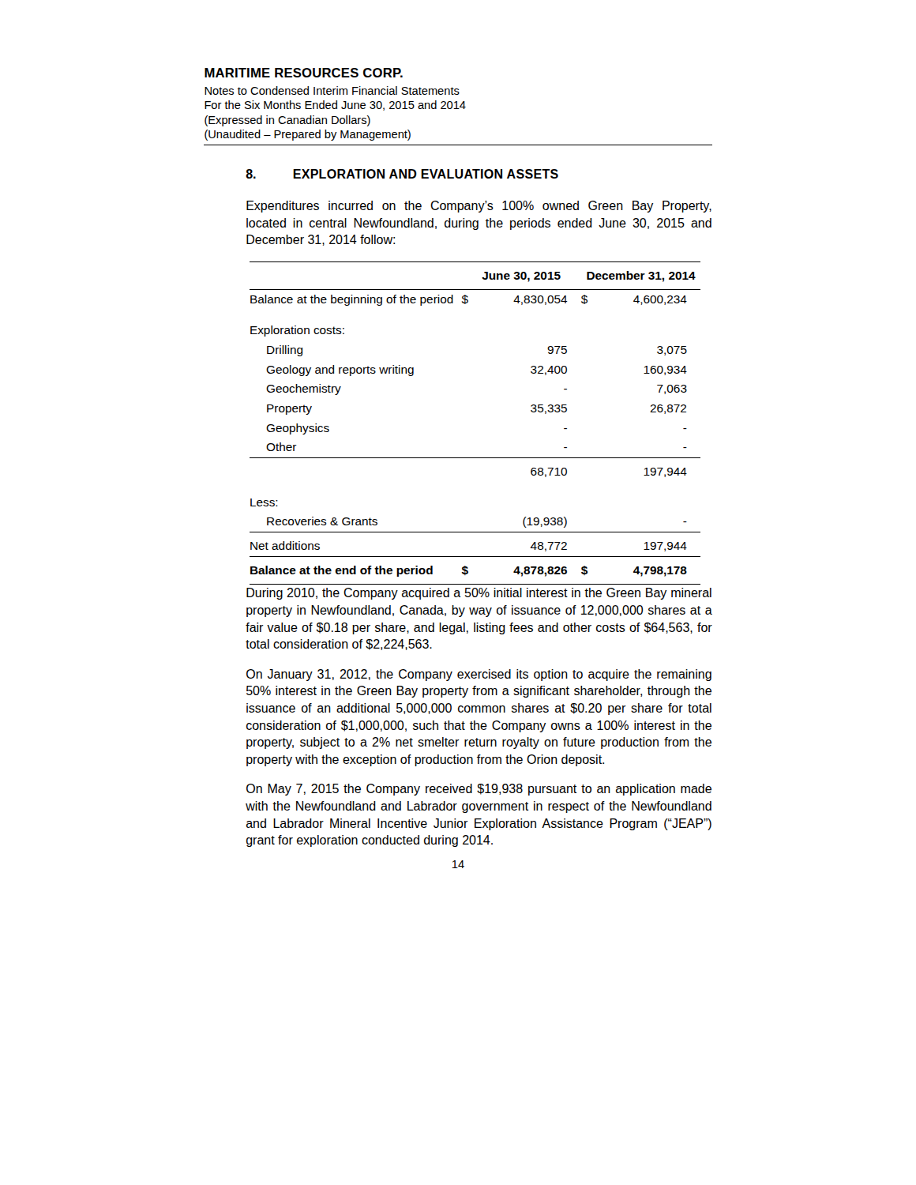MARITIME RESOURCES CORP.
Notes to Condensed Interim Financial Statements
For the Six Months Ended June 30, 2015 and 2014
(Expressed in Canadian Dollars)
(Unaudited – Prepared by Management)
8. EXPLORATION AND EVALUATION ASSETS
Expenditures incurred on the Company’s 100% owned Green Bay Property, located in central Newfoundland, during the periods ended June 30, 2015 and December 31, 2014 follow:
| | June 30, 2015 | December 31, 2014 |
| Balance at the beginning of the period | $ | 4,830,054 | $ | 4,600,234 |
| Exploration costs: | | | | |
| Drilling | | 975 | | 3,075 |
| Geology and reports writing | | 32,400 | | 160,934 |
| Geochemistry | | - | | 7,063 |
| Property | | 35,335 | | 26,872 |
| Geophysics | | - | | - |
| Other | | - | | - |
| | | 68,710 | | 197,944 |
| Less: | | | | |
| Recoveries & Grants | | (19,938) | | - |
| Net additions | | 48,772 | | 197,944 |
| Balance at the end of the period | $ | 4,878,826 | $ | 4,798,178 |
During 2010, the Company acquired a 50% initial interest in the Green Bay mineral property in Newfoundland, Canada, by way of issuance of 12,000,000 shares at a fair value of $0.18 per share, and legal, listing fees and other costs of $64,563, for total consideration of $2,224,563.
On January 31, 2012, the Company exercised its option to acquire the remaining 50% interest in the Green Bay property from a significant shareholder, through the issuance of an additional 5,000,000 common shares at $0.20 per share for total consideration of $1,000,000, such that the Company owns a 100% interest in the property, subject to a 2% net smelter return royalty on future production from the property with the exception of production from the Orion deposit.
On May 7, 2015 the Company received $19,938 pursuant to an application made with the Newfoundland and Labrador government in respect of the Newfoundland and Labrador Mineral Incentive Junior Exploration Assistance Program (“JEAP”) grant for exploration conducted during 2014.
14